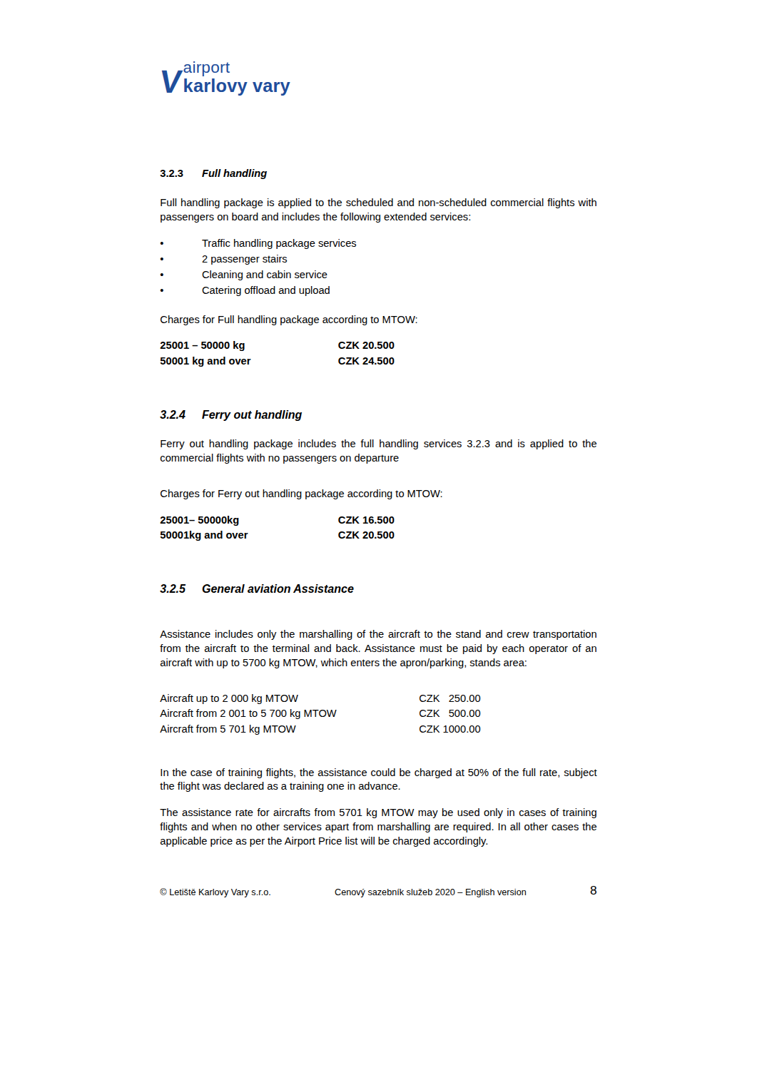V airportkarlovy vary
3.2.3 Full handling
Full handling package is applied to the scheduled and non-scheduled commercial flights with passengers on board and includes the following extended services:
•Traffic handling package services
•2 passenger stairs
•Cleaning and cabin service
•Catering offload and upload
Charges for Full handling package according to MTOW:
| 25001 – 50000 kg | CZK 20.500 |
| 50001 kg and over | CZK 24.500 |
3.2.4 Ferry out handling
Ferry out handling package includes the full handling services 3.2.3 and is applied to the commercial flights with no passengers on departure
Charges for Ferry out handling package according to MTOW:
| 25001– 50000kg | CZK 16.500 |
| 50001kg and over | CZK 20.500 |
3.2.5 General aviation Assistance
Assistance includes only the marshalling of the aircraft to the stand and crew transportation from the aircraft to the terminal and back. Assistance must be paid by each operator of an aircraft with up to 5700 kg MTOW, which enters the apron/parking, stands area:
| Aircraft up to 2 000 kg MTOW | CZK 250.00 |
| Aircraft from 2 001 to 5 700 kg MTOW | CZK 500.00 |
| Aircraft from 5 701 kg MTOW | CZK 1000.00 |
In the case of training flights, the assistance could be charged at 50% of the full rate, subject the flight was declared as a training one in advance.
The assistance rate for aircrafts from 5701 kg MTOW may be used only in cases of training flights and when no other services apart from marshalling are required. In all other cases the applicable price as per the Airport Price list will be charged accordingly.
© Letiště Karlovy Vary s.r.o.
Cenový sazebník služeb 2020 – English version
8